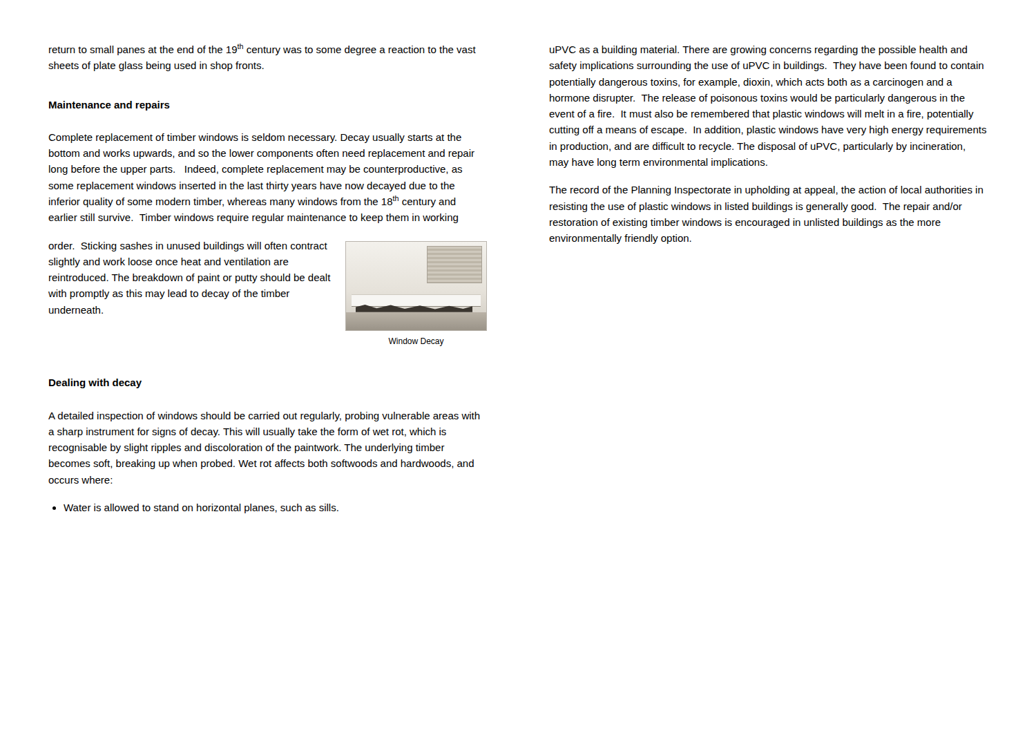return to small panes at the end of the 19th century was to some degree a reaction to the vast sheets of plate glass being used in shop fronts.
Maintenance and repairs
Complete replacement of timber windows is seldom necessary. Decay usually starts at the bottom and works upwards, and so the lower components often need replacement and repair long before the upper parts. Indeed, complete replacement may be counterproductive, as some replacement windows inserted in the last thirty years have now decayed due to the inferior quality of some modern timber, whereas many windows from the 18th century and earlier still survive. Timber windows require regular maintenance to keep them in working
Window Decay
order. Sticking sashes in unused buildings will often contract slightly and work loose once heat and ventilation are reintroduced. The breakdown of paint or putty should be dealt with promptly as this may lead to decay of the timber underneath.
Dealing with decay
A detailed inspection of windows should be carried out regularly, probing vulnerable areas with a sharp instrument for signs of decay. This will usually take the form of wet rot, which is recognisable by slight ripples and discoloration of the paintwork. The underlying timber becomes soft, breaking up when probed. Wet rot affects both softwoods and hardwoods, and occurs where:
Water is allowed to stand on horizontal planes, such as sills.
uPVC as a building material. There are growing concerns regarding the possible health and safety implications surrounding the use of uPVC in buildings. They have been found to contain potentially dangerous toxins, for example, dioxin, which acts both as a carcinogen and a hormone disrupter. The release of poisonous toxins would be particularly dangerous in the event of a fire. It must also be remembered that plastic windows will melt in a fire, potentially cutting off a means of escape. In addition, plastic windows have very high energy requirements in production, and are difficult to recycle. The disposal of uPVC, particularly by incineration, may have long term environmental implications.
The record of the Planning Inspectorate in upholding at appeal, the action of local authorities in resisting the use of plastic windows in listed buildings is generally good. The repair and/or restoration of existing timber windows is encouraged in unlisted buildings as the more environmentally friendly option.